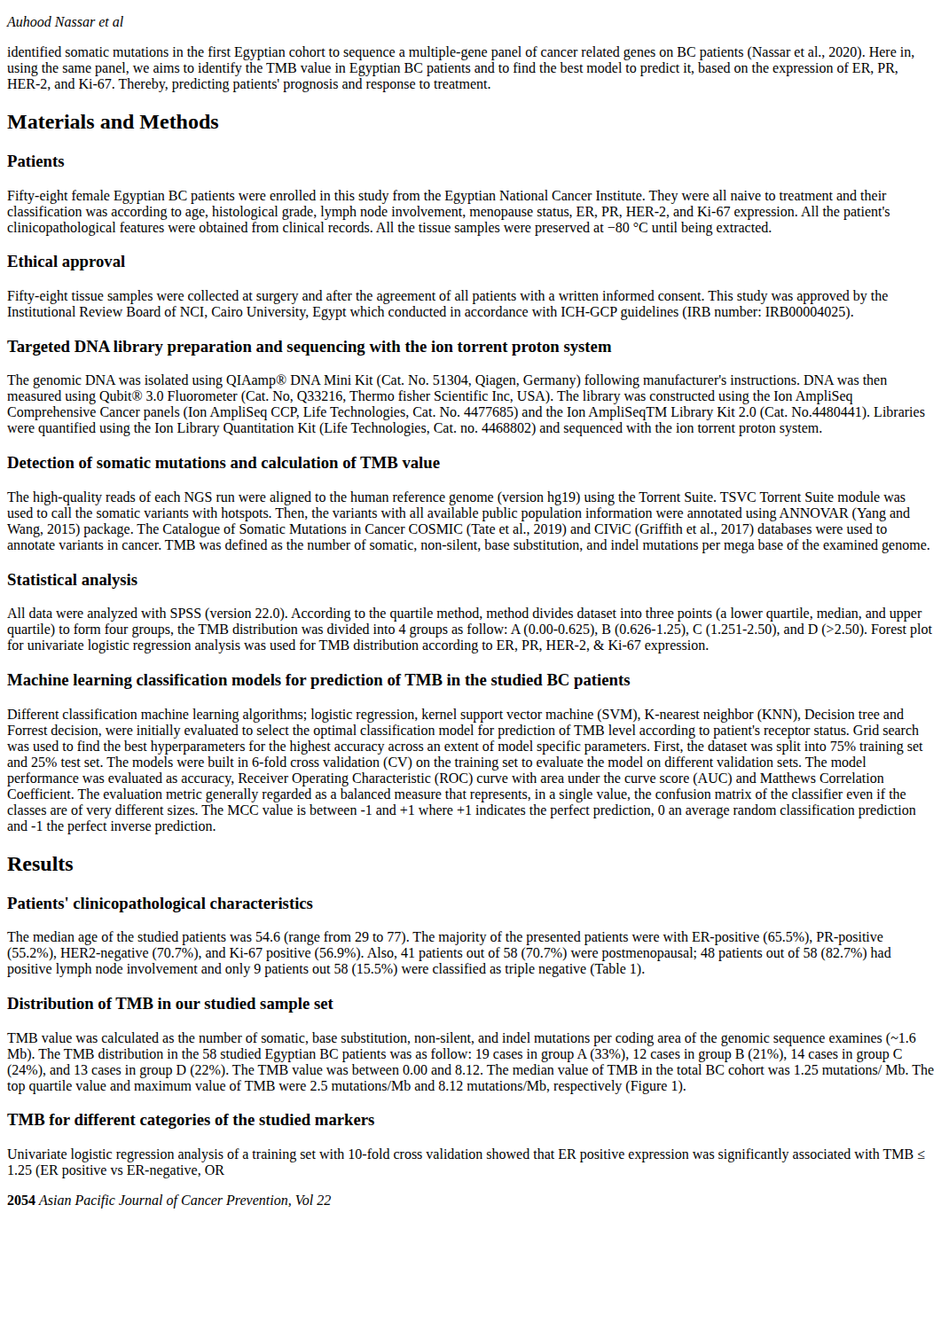Auhood Nassar et al
identified somatic mutations in the first Egyptian cohort to sequence a multiple-gene panel of cancer related genes on BC patients (Nassar et al., 2020). Here in, using the same panel, we aims to identify the TMB value in Egyptian BC patients and to find the best model to predict it, based on the expression of ER, PR, HER-2, and Ki-67. Thereby, predicting patients' prognosis and response to treatment.
Materials and Methods
Patients
Fifty-eight female Egyptian BC patients were enrolled in this study from the Egyptian National Cancer Institute. They were all naive to treatment and their classification was according to age, histological grade, lymph node involvement, menopause status, ER, PR, HER-2, and Ki-67 expression. All the patient's clinicopathological features were obtained from clinical records. All the tissue samples were preserved at −80 °C until being extracted.
Ethical approval
Fifty-eight tissue samples were collected at surgery and after the agreement of all patients with a written informed consent. This study was approved by the Institutional Review Board of NCI, Cairo University, Egypt which conducted in accordance with ICH-GCP guidelines (IRB number: IRB00004025).
Targeted DNA library preparation and sequencing with the ion torrent proton system
The genomic DNA was isolated using QIAamp® DNA Mini Kit (Cat. No. 51304, Qiagen, Germany) following manufacturer's instructions. DNA was then measured using Qubit® 3.0 Fluorometer (Cat. No, Q33216, Thermo fisher Scientific Inc, USA). The library was constructed using the Ion AmpliSeq Comprehensive Cancer panels (Ion AmpliSeq CCP, Life Technologies, Cat. No. 4477685) and the Ion AmpliSeqTM Library Kit 2.0 (Cat. No.4480441). Libraries were quantified using the Ion Library Quantitation Kit (Life Technologies, Cat. no. 4468802) and sequenced with the ion torrent proton system.
Detection of somatic mutations and calculation of TMB value
The high-quality reads of each NGS run were aligned to the human reference genome (version hg19) using the Torrent Suite. TSVC Torrent Suite module was used to call the somatic variants with hotspots. Then, the variants with all available public population information were annotated using ANNOVAR (Yang and Wang, 2015) package. The Catalogue of Somatic Mutations in Cancer COSMIC (Tate et al., 2019) and CIViC (Griffith et al., 2017) databases were used to annotate variants in cancer. TMB was defined as the number of somatic, non-silent, base substitution, and indel mutations per mega base of the examined genome.
Statistical analysis
All data were analyzed with SPSS (version 22.0). According to the quartile method, method divides dataset into three points (a lower quartile, median, and upper quartile) to form four groups, the TMB distribution was divided into 4 groups as follow: A (0.00-0.625), B (0.626-1.25), C (1.251-2.50), and D (>2.50). Forest plot for univariate logistic regression analysis was used for TMB distribution according to ER, PR, HER-2, & Ki-67 expression.
Machine learning classification models for prediction of TMB in the studied BC patients
Different classification machine learning algorithms; logistic regression, kernel support vector machine (SVM), K-nearest neighbor (KNN), Decision tree and Forrest decision, were initially evaluated to select the optimal classification model for prediction of TMB level according to patient's receptor status. Grid search was used to find the best hyperparameters for the highest accuracy across an extent of model specific parameters. First, the dataset was split into 75% training set and 25% test set. The models were built in 6-fold cross validation (CV) on the training set to evaluate the model on different validation sets. The model performance was evaluated as accuracy, Receiver Operating Characteristic (ROC) curve with area under the curve score (AUC) and Matthews Correlation Coefficient. The evaluation metric generally regarded as a balanced measure that represents, in a single value, the confusion matrix of the classifier even if the classes are of very different sizes. The MCC value is between -1 and +1 where +1 indicates the perfect prediction, 0 an average random classification prediction and -1 the perfect inverse prediction.
Results
Patients' clinicopathological characteristics
The median age of the studied patients was 54.6 (range from 29 to 77). The majority of the presented patients were with ER-positive (65.5%), PR-positive (55.2%), HER2-negative (70.7%), and Ki-67 positive (56.9%). Also, 41 patients out of 58 (70.7%) were postmenopausal; 48 patients out of 58 (82.7%) had positive lymph node involvement and only 9 patients out 58 (15.5%) were classified as triple negative (Table 1).
Distribution of TMB in our studied sample set
TMB value was calculated as the number of somatic, base substitution, non-silent, and indel mutations per coding area of the genomic sequence examines (~1.6 Mb). The TMB distribution in the 58 studied Egyptian BC patients was as follow: 19 cases in group A (33%), 12 cases in group B (21%), 14 cases in group C (24%), and 13 cases in group D (22%). The TMB value was between 0.00 and 8.12. The median value of TMB in the total BC cohort was 1.25 mutations/ Mb. The top quartile value and maximum value of TMB were 2.5 mutations/Mb and 8.12 mutations/Mb, respectively (Figure 1).
TMB for different categories of the studied markers
Univariate logistic regression analysis of a training set with 10-fold cross validation showed that ER positive expression was significantly associated with TMB ≤ 1.25 (ER positive vs ER-negative, OR
2054 Asian Pacific Journal of Cancer Prevention, Vol 22